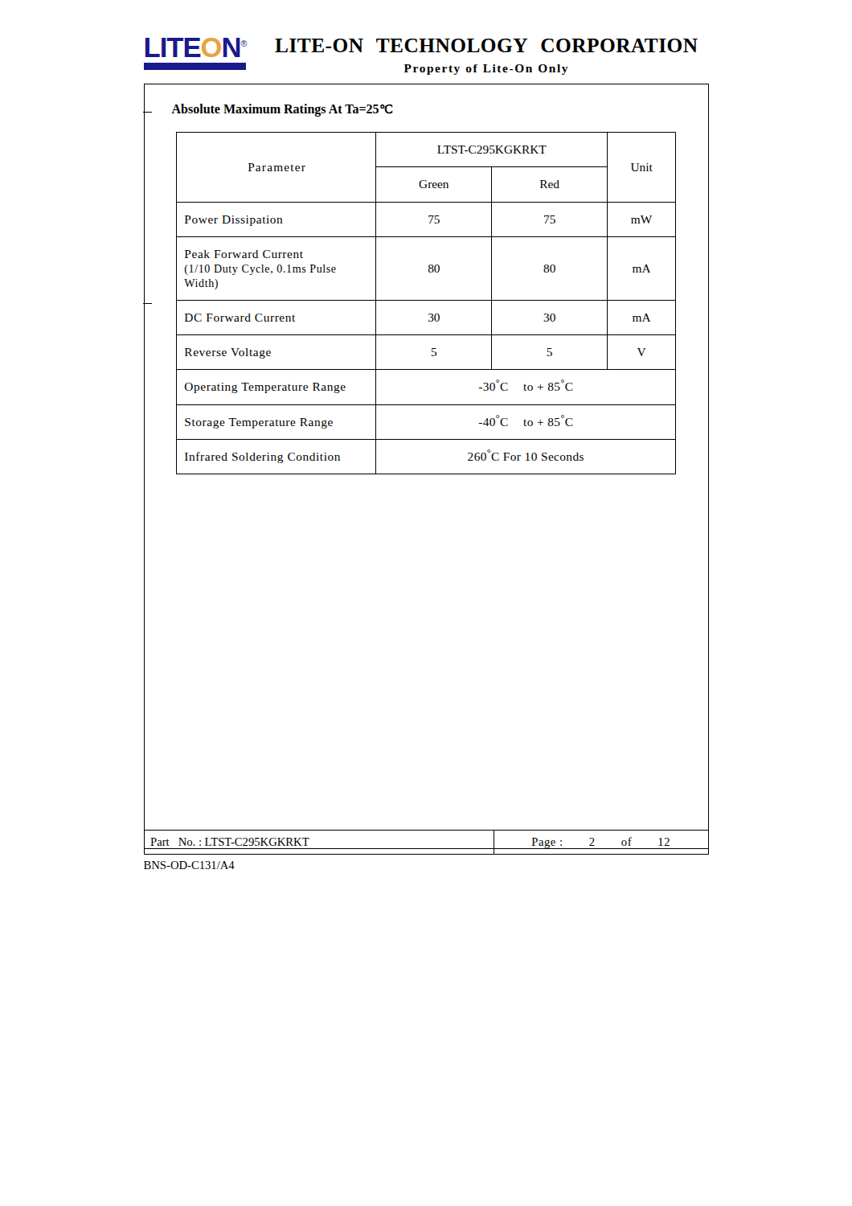LITEON®
LITE-ON TECHNOLOGY CORPORATION
Property of Lite-On Only
Absolute Maximum Ratings At Ta=25℃
| Parameter | LTST-C295KGKRKT | Unit |
| --- | --- | --- |
| Green | Red |
| Power Dissipation | 75 | 75 | mW |
| Peak Forward Current (1/10 Duty Cycle, 0.1ms Pulse Width) | 80 | 80 | mA |
| DC Forward Current | 30 | 30 | mA |
| Reverse Voltage | 5 | 5 | V |
| Operating Temperature Range | -30 ° C to + 85 ° C |
| Storage Temperature Range | -40 ° C to + 85 ° C |
| Infrared Soldering Condition | 260 ° C For 10 Seconds |
| Part No. : LTST-C295KGKRKT | Page : 2 of 12 |
BNS-OD-C131/A4